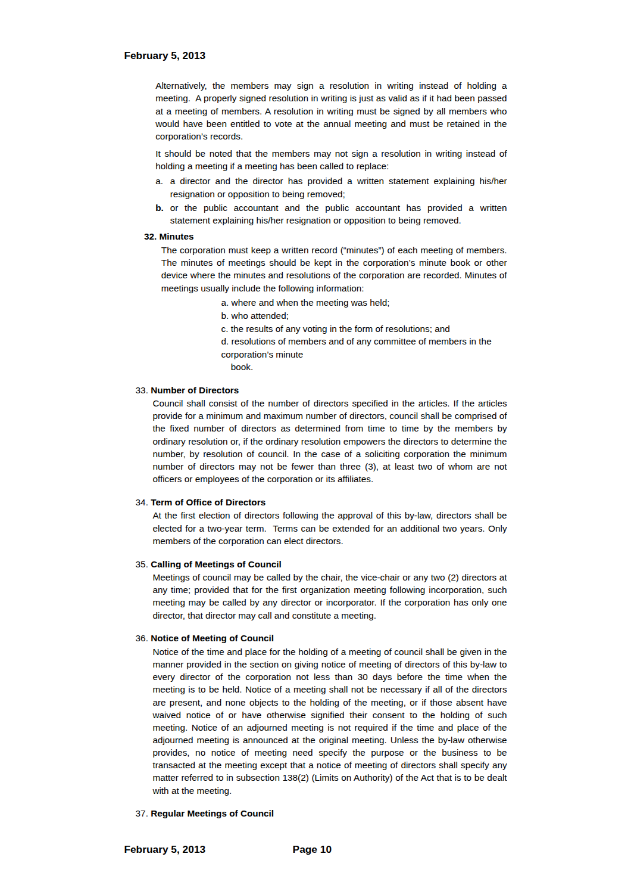February 5, 2013
Alternatively, the members may sign a resolution in writing instead of holding a meeting. A properly signed resolution in writing is just as valid as if it had been passed at a meeting of members. A resolution in writing must be signed by all members who would have been entitled to vote at the annual meeting and must be retained in the corporation’s records.
It should be noted that the members may not sign a resolution in writing instead of holding a meeting if a meeting has been called to replace:
a. a director and the director has provided a written statement explaining his/her resignation or opposition to being removed;
b. or the public accountant and the public accountant has provided a written statement explaining his/her resignation or opposition to being removed.
32. Minutes
The corporation must keep a written record (“minutes”) of each meeting of members. The minutes of meetings should be kept in the corporation’s minute book or other device where the minutes and resolutions of the corporation are recorded. Minutes of meetings usually include the following information:
a. where and when the meeting was held;
b. who attended;
c. the results of any voting in the form of resolutions; and
d. resolutions of members and of any committee of members in the corporation’s minute book.
33. Number of Directors
Council shall consist of the number of directors specified in the articles. If the articles provide for a minimum and maximum number of directors, council shall be comprised of the fixed number of directors as determined from time to time by the members by ordinary resolution or, if the ordinary resolution empowers the directors to determine the number, by resolution of council. In the case of a soliciting corporation the minimum number of directors may not be fewer than three (3), at least two of whom are not officers or employees of the corporation or its affiliates.
34. Term of Office of Directors
At the first election of directors following the approval of this by-law, directors shall be elected for a two-year term. Terms can be extended for an additional two years. Only members of the corporation can elect directors.
35. Calling of Meetings of Council
Meetings of council may be called by the chair, the vice-chair or any two (2) directors at any time; provided that for the first organization meeting following incorporation, such meeting may be called by any director or incorporator. If the corporation has only one director, that director may call and constitute a meeting.
36. Notice of Meeting of Council
Notice of the time and place for the holding of a meeting of council shall be given in the manner provided in the section on giving notice of meeting of directors of this by-law to every director of the corporation not less than 30 days before the time when the meeting is to be held. Notice of a meeting shall not be necessary if all of the directors are present, and none objects to the holding of the meeting, or if those absent have waived notice of or have otherwise signified their consent to the holding of such meeting. Notice of an adjourned meeting is not required if the time and place of the adjourned meeting is announced at the original meeting. Unless the by-law otherwise provides, no notice of meeting need specify the purpose or the business to be transacted at the meeting except that a notice of meeting of directors shall specify any matter referred to in subsection 138(2) (Limits on Authority) of the Act that is to be dealt with at the meeting.
37. Regular Meetings of Council
February 5, 2013 Page 10